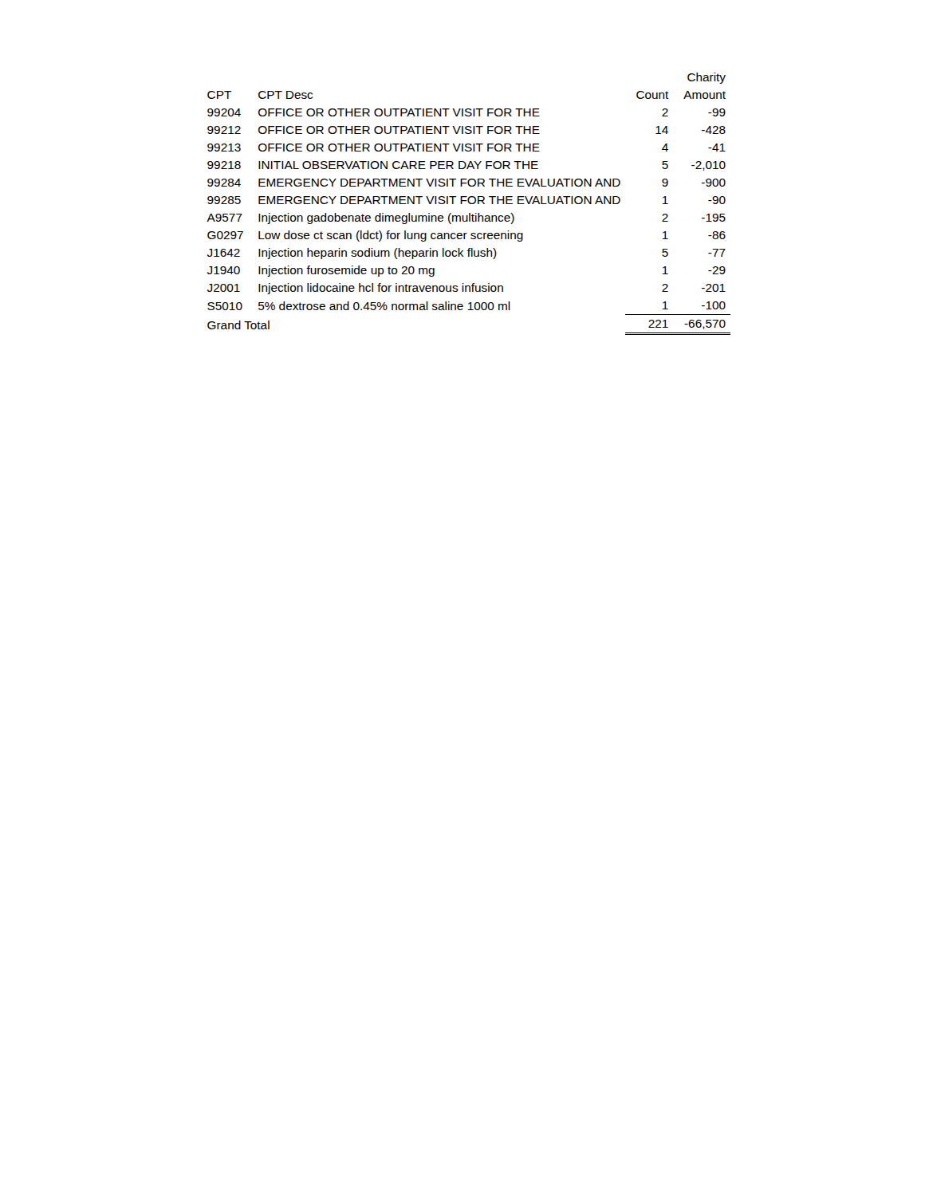| | | | Charity |
| --- | --- | --- | --- |
| CPT | CPT Desc | Count | Amount |
| 99204 | OFFICE OR OTHER OUTPATIENT VISIT FOR THE | 2 | -99 |
| 99212 | OFFICE OR OTHER OUTPATIENT VISIT FOR THE | 14 | -428 |
| 99213 | OFFICE OR OTHER OUTPATIENT VISIT FOR THE | 4 | -41 |
| 99218 | INITIAL OBSERVATION CARE PER DAY FOR THE | 5 | -2,010 |
| 99284 | EMERGENCY DEPARTMENT VISIT FOR THE EVALUATION AND | 9 | -900 |
| 99285 | EMERGENCY DEPARTMENT VISIT FOR THE EVALUATION AND | 1 | -90 |
| A9577 | Injection gadobenate dimeglumine (multihance) | 2 | -195 |
| G0297 | Low dose ct scan (ldct) for lung cancer screening | 1 | -86 |
| J1642 | Injection heparin sodium (heparin lock flush) | 5 | -77 |
| J1940 | Injection furosemide up to 20 mg | 1 | -29 |
| J2001 | Injection lidocaine hcl for intravenous infusion | 2 | -201 |
| S5010 | 5% dextrose and 0.45% normal saline 1000 ml | 1 | -100 |
| Grand Total | 221 | -66,570 |